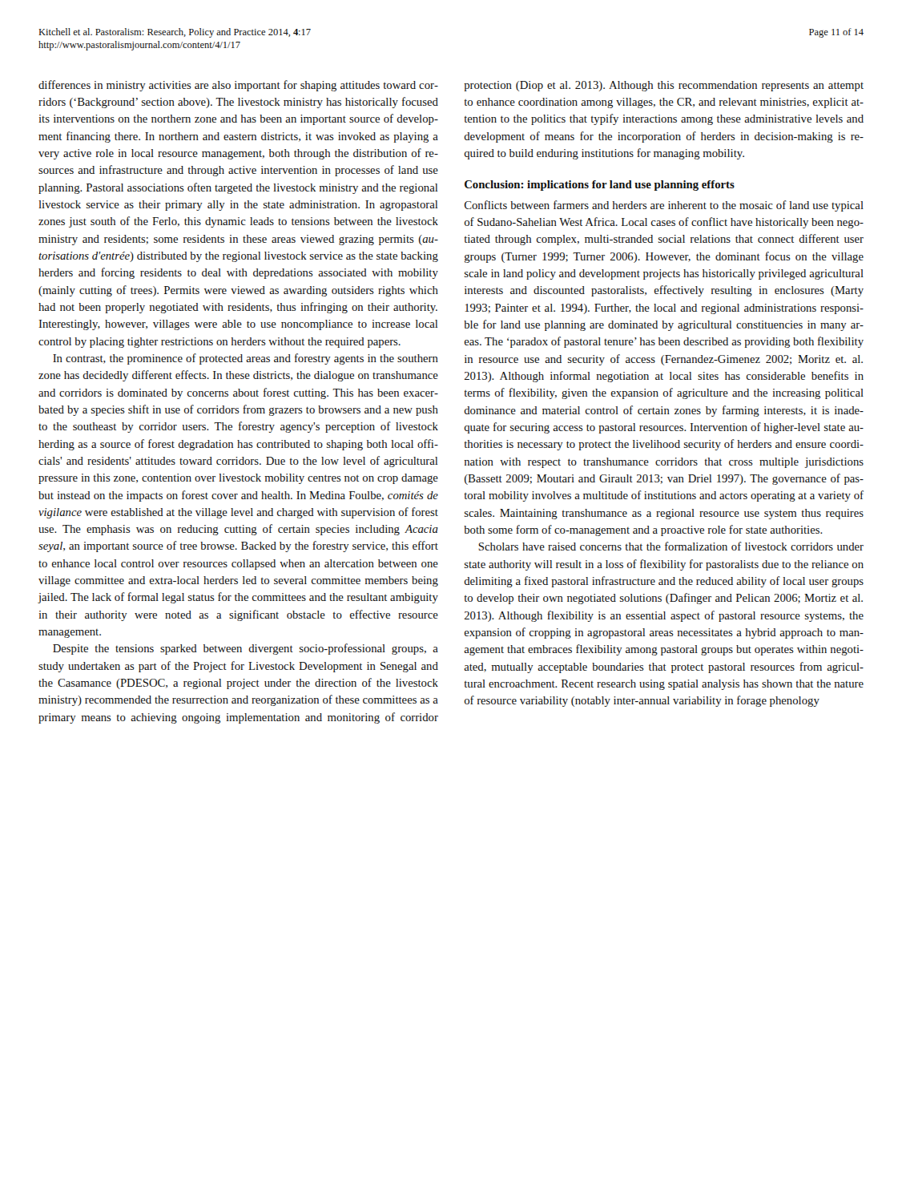Kitchell et al. Pastoralism: Research, Policy and Practice 2014, 4:17
http://www.pastoralismjournal.com/content/4/1/17
Page 11 of 14
differences in ministry activities are also important for shaping attitudes toward corridors (‘Background’ section above). The livestock ministry has historically focused its interventions on the northern zone and has been an important source of development financing there. In northern and eastern districts, it was invoked as playing a very active role in local resource management, both through the distribution of resources and infrastructure and through active intervention in processes of land use planning. Pastoral associations often targeted the livestock ministry and the regional livestock service as their primary ally in the state administration. In agropastoral zones just south of the Ferlo, this dynamic leads to tensions between the livestock ministry and residents; some residents in these areas viewed grazing permits (autorisations d'entrée) distributed by the regional livestock service as the state backing herders and forcing residents to deal with depredations associated with mobility (mainly cutting of trees). Permits were viewed as awarding outsiders rights which had not been properly negotiated with residents, thus infringing on their authority. Interestingly, however, villages were able to use noncompliance to increase local control by placing tighter restrictions on herders without the required papers.
In contrast, the prominence of protected areas and forestry agents in the southern zone has decidedly different effects. In these districts, the dialogue on transhumance and corridors is dominated by concerns about forest cutting. This has been exacerbated by a species shift in use of corridors from grazers to browsers and a new push to the southeast by corridor users. The forestry agency's perception of livestock herding as a source of forest degradation has contributed to shaping both local officials' and residents' attitudes toward corridors. Due to the low level of agricultural pressure in this zone, contention over livestock mobility centres not on crop damage but instead on the impacts on forest cover and health. In Medina Foulbe, comités de vigilance were established at the village level and charged with supervision of forest use. The emphasis was on reducing cutting of certain species including Acacia seyal, an important source of tree browse. Backed by the forestry service, this effort to enhance local control over resources collapsed when an altercation between one village committee and extra-local herders led to several committee members being jailed. The lack of formal legal status for the committees and the resultant ambiguity in their authority were noted as a significant obstacle to effective resource management.
Despite the tensions sparked between divergent socio-professional groups, a study undertaken as part of the Project for Livestock Development in Senegal and the Casamance (PDESOC, a regional project under the direction of the livestock ministry) recommended the resurrection and reorganization of these committees as a primary means to achieving ongoing implementation and monitoring of corridor protection (Diop et al. 2013). Although this recommendation represents an attempt to enhance coordination among villages, the CR, and relevant ministries, explicit attention to the politics that typify interactions among these administrative levels and development of means for the incorporation of herders in decision-making is required to build enduring institutions for managing mobility.
Conclusion: implications for land use planning efforts
Conflicts between farmers and herders are inherent to the mosaic of land use typical of Sudano-Sahelian West Africa. Local cases of conflict have historically been negotiated through complex, multi-stranded social relations that connect different user groups (Turner 1999; Turner 2006). However, the dominant focus on the village scale in land policy and development projects has historically privileged agricultural interests and discounted pastoralists, effectively resulting in enclosures (Marty 1993; Painter et al. 1994). Further, the local and regional administrations responsible for land use planning are dominated by agricultural constituencies in many areas. The ‘paradox of pastoral tenure’ has been described as providing both flexibility in resource use and security of access (Fernandez-Gimenez 2002; Moritz et. al. 2013). Although informal negotiation at local sites has considerable benefits in terms of flexibility, given the expansion of agriculture and the increasing political dominance and material control of certain zones by farming interests, it is inadequate for securing access to pastoral resources. Intervention of higher-level state authorities is necessary to protect the livelihood security of herders and ensure coordination with respect to transhumance corridors that cross multiple jurisdictions (Bassett 2009; Moutari and Girault 2013; van Driel 1997). The governance of pastoral mobility involves a multitude of institutions and actors operating at a variety of scales. Maintaining transhumance as a regional resource use system thus requires both some form of co-management and a proactive role for state authorities.
Scholars have raised concerns that the formalization of livestock corridors under state authority will result in a loss of flexibility for pastoralists due to the reliance on delimiting a fixed pastoral infrastructure and the reduced ability of local user groups to develop their own negotiated solutions (Dafinger and Pelican 2006; Mortiz et al. 2013). Although flexibility is an essential aspect of pastoral resource systems, the expansion of cropping in agropastoral areas necessitates a hybrid approach to management that embraces flexibility among pastoral groups but operates within negotiated, mutually acceptable boundaries that protect pastoral resources from agricultural encroachment. Recent research using spatial analysis has shown that the nature of resource variability (notably inter-annual variability in forage phenology